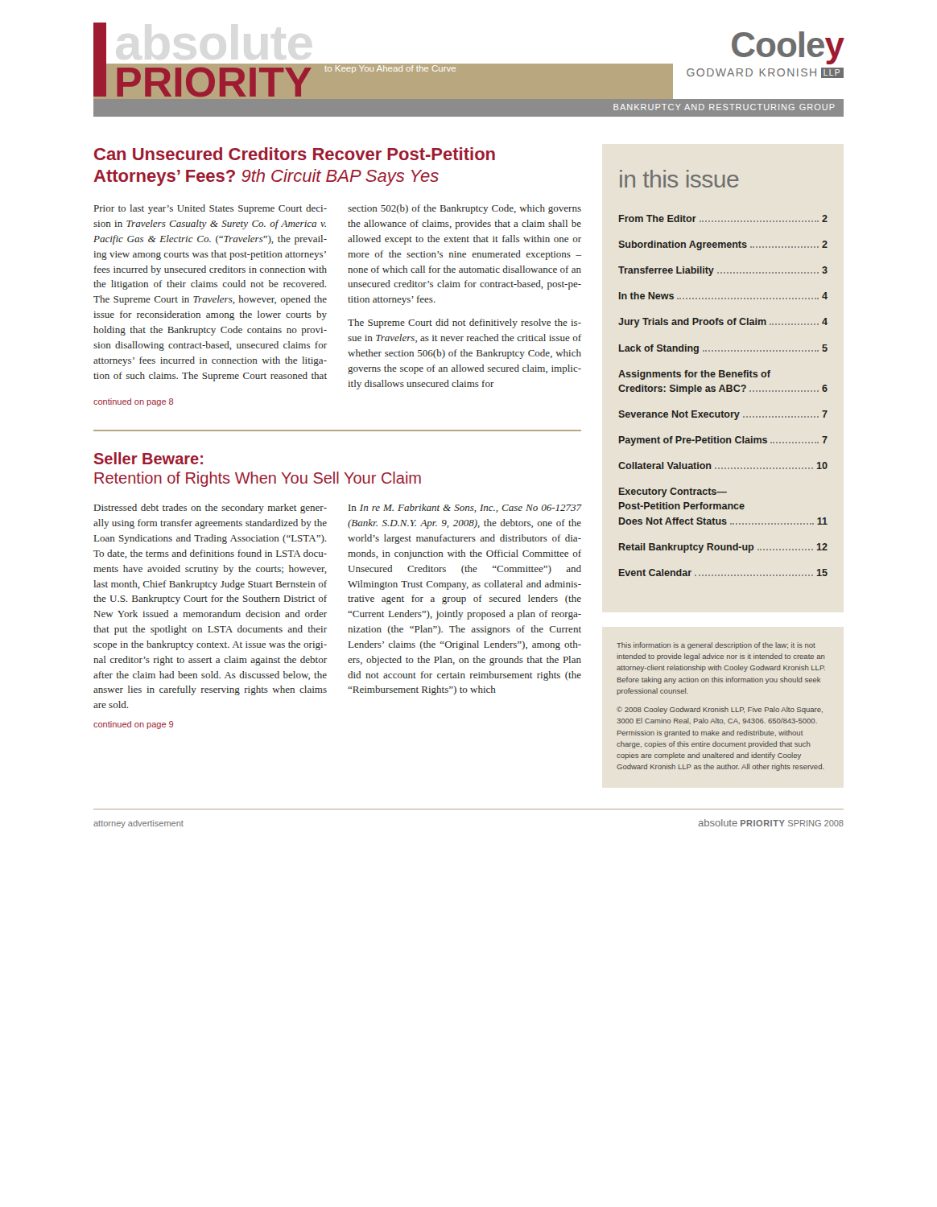absolute PRIORITY
Current Developments in Bankruptcies and Workouts to Keep You Ahead of the Curve
Cooley
GODWARD KRONISHLLP
BANKRUPTCY AND RESTRUCTURING GROUP
Can Unsecured Creditors Recover Post-Petition
Attorneys’ Fees? 9th Circuit BAP Says Yes
Prior to last year’s United States Supreme Court decision in Travelers Casualty & Surety Co. of America v. Pacific Gas & Electric Co. (“Travelers”), the prevailing view among courts was that post-petition attorneys’ fees incurred by unsecured creditors in connection with the litigation of their claims could not be recovered. The Supreme Court in Travelers, however, opened the issue for reconsideration among the lower courts by holding that the Bankruptcy Code contains no provision disallowing contract-based, unsecured claims for attorneys’ fees incurred in connection with the litigation of such claims. The Supreme Court reasoned that section 502(b) of the Bankruptcy Code, which governs the allowance of claims, provides that a claim shall be allowed except to the extent that it falls within one or more of the section’s nine enumerated exceptions – none of which call for the automatic disallowance of an unsecured creditor’s claim for contract-based, post-petition attorneys’ fees.
The Supreme Court did not definitively resolve the issue in Travelers, as it never reached the critical issue of whether section 506(b) of the Bankruptcy Code, which governs the scope of an allowed secured claim, implicitly disallows unsecured claims for
continued on page 8
Seller Beware: Retention of Rights When You Sell Your Claim
Distressed debt trades on the secondary market generally using form transfer agreements standardized by the Loan Syndications and Trading Association (“LSTA”). To date, the terms and definitions found in LSTA documents have avoided scrutiny by the courts; however, last month, Chief Bankruptcy Judge Stuart Bernstein of the U.S. Bankruptcy Court for the Southern District of New York issued a memorandum decision and order that put the spotlight on LSTA documents and their scope in the bankruptcy context. At issue was the original creditor’s right to assert a claim against the debtor after the claim had been sold. As discussed below, the answer lies in carefully reserving rights when claims are sold.
In In re M. Fabrikant & Sons, Inc., Case No 06-12737 (Bankr. S.D.N.Y. Apr. 9, 2008), the debtors, one of the world’s largest manufacturers and distributors of diamonds, in conjunction with the Official Committee of Unsecured Creditors (the “Committee”) and Wilmington Trust Company, as collateral and administrative agent for a group of secured lenders (the “Current Lenders”), jointly proposed a plan of reorganization (the “Plan”). The assignors of the Current Lenders’ claims (the “Original Lenders”), among others, objected to the Plan, on the grounds that the Plan did not account for certain reimbursement rights (the “Reimbursement Rights”) to which
continued on page 9
in this issue
From The Editor 2
Subordination Agreements 2
Transferree Liability 3
In the News 4
Jury Trials and Proofs of Claim 4
Lack of Standing 5
Assignments for the Benefits of Creditors: Simple as ABC? 6
Severance Not Executory 7
Payment of Pre-Petition Claims 7
Collateral Valuation 10
Executory Contracts— Post-Petition Performance Does Not Affect Status 11
Retail Bankruptcy Round-up 12
Event Calendar 15
This information is a general description of the law; it is not intended to provide legal advice nor is it intended to create an attorney-client relationship with Cooley Godward Kronish LLP. Before taking any action on this information you should seek professional counsel.
© 2008 Cooley Godward Kronish LLP, Five Palo Alto Square, 3000 El Camino Real, Palo Alto, CA, 94306. 650/843-5000. Permission is granted to make and redistribute, without charge, copies of this entire document provided that such copies are complete and unaltered and identify Cooley Godward Kronish LLP as the author. All other rights reserved.
attorney advertisement
absolute PRIORITY SPRING 2008